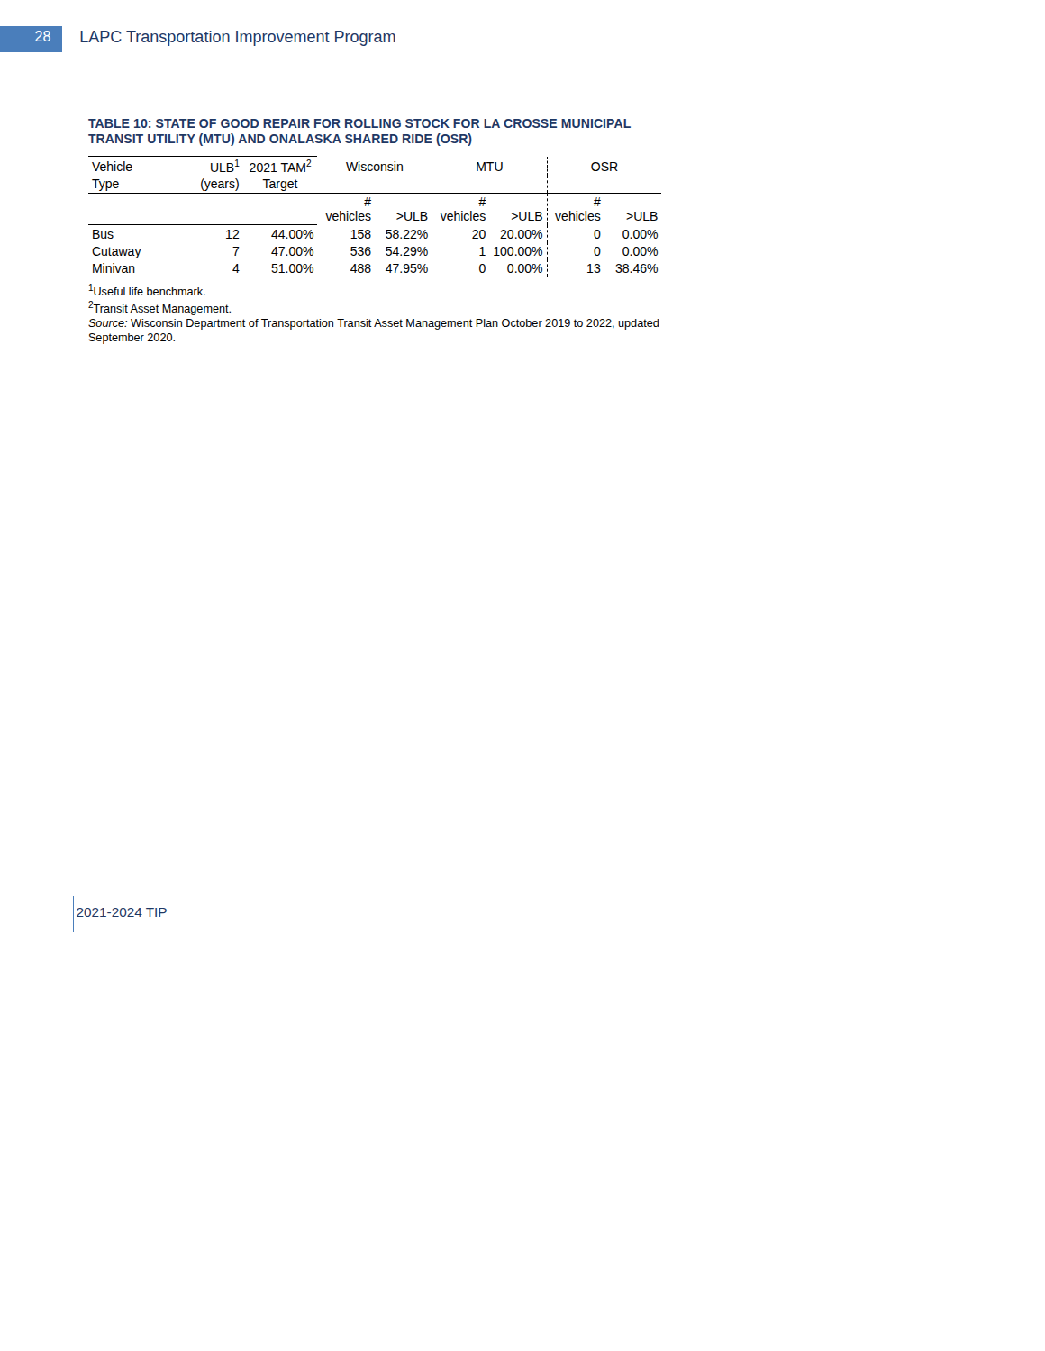28
LAPC Transportation Improvement Program
Table 10: State of Good Repair for Rolling Stock for La Crosse Municipal Transit Utility (MTU) and Onalaska Shared Ride (OSR)
| Vehicle | ULB 1 | 2021 TAM 2 | Wisconsin | MTU | OSR |
| Type | (years) | Target | | | | | | |
| | | | # vehicles | >ULB | # vehicles | >ULB | # vehicles | >ULB |
| Bus | 12 | 44.00% | 158 | 58.22% | 20 | 20.00% | 0 | 0.00% |
| Cutaway | 7 | 47.00% | 536 | 54.29% | 1 | 100.00% | 0 | 0.00% |
| Minivan | 4 | 51.00% | 488 | 47.95% | 0 | 0.00% | 13 | 38.46% |
1Useful life benchmark.
2Transit Asset Management.
Source: Wisconsin Department of Transportation Transit Asset Management Plan October 2019 to 2022, updated September 2020.
2021-2024 TIP